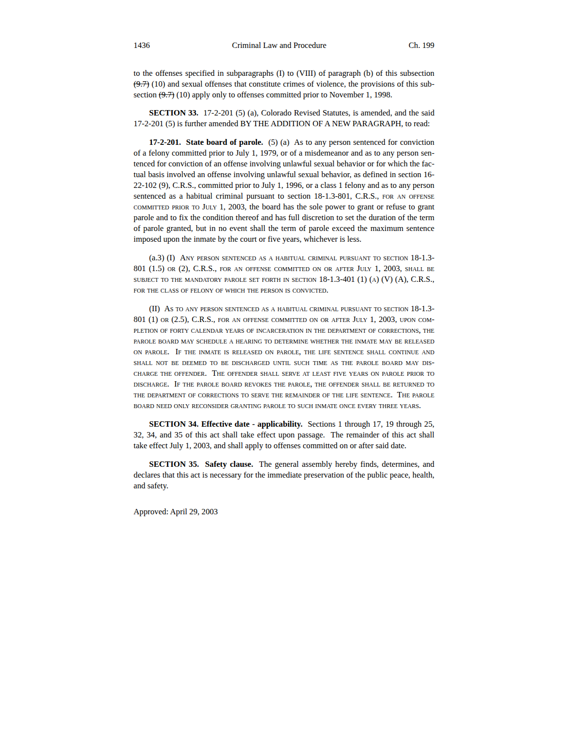1436 Criminal Law and Procedure Ch. 199
to the offenses specified in subparagraphs (I) to (VIII) of paragraph (b) of this subsection (9.7) (10) and sexual offenses that constitute crimes of violence, the provisions of this subsection (9.7) (10) apply only to offenses committed prior to November 1, 1998.
SECTION 33. 17-2-201 (5) (a), Colorado Revised Statutes, is amended, and the said 17-2-201 (5) is further amended BY THE ADDITION OF A NEW PARAGRAPH, to read:
17-2-201. State board of parole. (5) (a) As to any person sentenced for conviction of a felony committed prior to July 1, 1979, or of a misdemeanor and as to any person sentenced for conviction of an offense involving unlawful sexual behavior or for which the factual basis involved an offense involving unlawful sexual behavior, as defined in section 16-22-102 (9), C.R.S., committed prior to July 1, 1996, or a class 1 felony and as to any person sentenced as a habitual criminal pursuant to section 18-1.3-801, C.R.S., for an offense committed prior to July 1, 2003, the board has the sole power to grant or refuse to grant parole and to fix the condition thereof and has full discretion to set the duration of the term of parole granted, but in no event shall the term of parole exceed the maximum sentence imposed upon the inmate by the court or five years, whichever is less.
(a.3) (I) Any person sentenced as a habitual criminal pursuant to section 18-1.3-801 (1.5) or (2), C.R.S., for an offense committed on or after July 1, 2003, shall be subject to the mandatory parole set forth in section 18-1.3-401 (1) (a) (V) (A), C.R.S., for the class of felony of which the person is convicted.
(II) As to any person sentenced as a habitual criminal pursuant to section 18-1.3-801 (1) or (2.5), C.R.S., for an offense committed on or after July 1, 2003, upon completion of forty calendar years of incarceration in the department of corrections, the parole board may schedule a hearing to determine whether the inmate may be released on parole. If the inmate is released on parole, the life sentence shall continue and shall not be deemed to be discharged until such time as the parole board may discharge the offender. The offender shall serve at least five years on parole prior to discharge. If the parole board revokes the parole, the offender shall be returned to the department of corrections to serve the remainder of the life sentence. The parole board need only reconsider granting parole to such inmate once every three years.
SECTION 34. Effective date - applicability. Sections 1 through 17, 19 through 25, 32, 34, and 35 of this act shall take effect upon passage. The remainder of this act shall take effect July 1, 2003, and shall apply to offenses committed on or after said date.
SECTION 35. Safety clause. The general assembly hereby finds, determines, and declares that this act is necessary for the immediate preservation of the public peace, health, and safety.
Approved: April 29, 2003